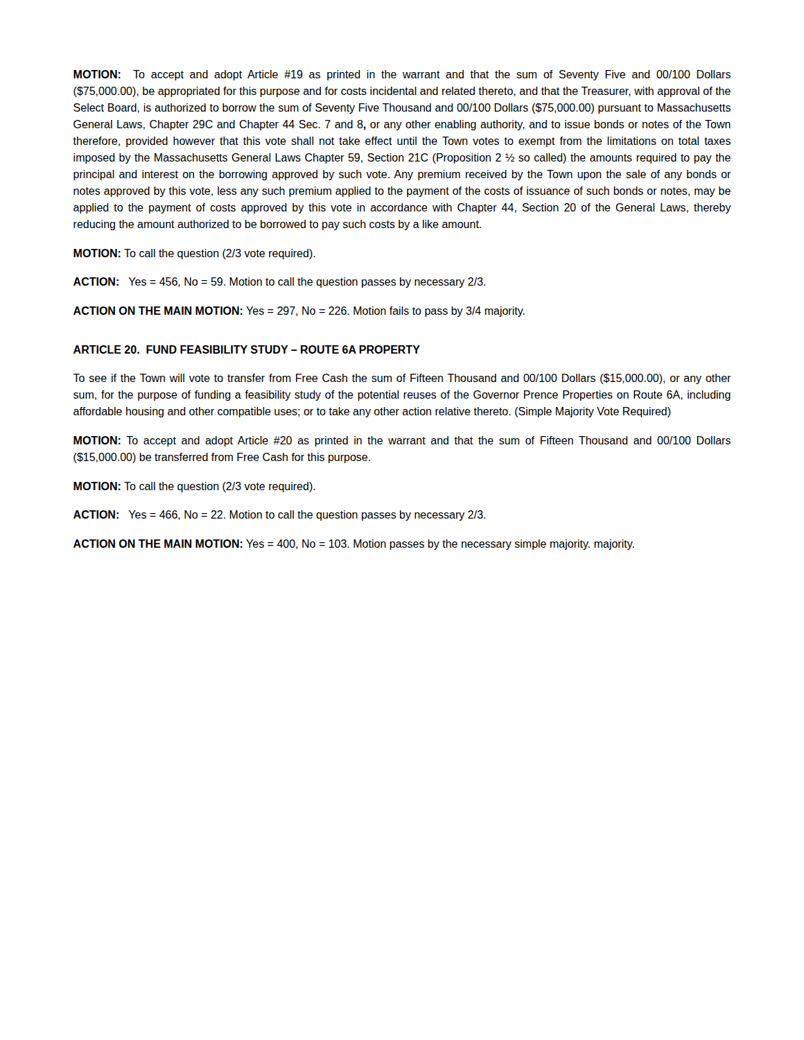MOTION: To accept and adopt Article #19 as printed in the warrant and that the sum of Seventy Five and 00/100 Dollars ($75,000.00), be appropriated for this purpose and for costs incidental and related thereto, and that the Treasurer, with approval of the Select Board, is authorized to borrow the sum of Seventy Five Thousand and 00/100 Dollars ($75,000.00) pursuant to Massachusetts General Laws, Chapter 29C and Chapter 44 Sec. 7 and 8, or any other enabling authority, and to issue bonds or notes of the Town therefore, provided however that this vote shall not take effect until the Town votes to exempt from the limitations on total taxes imposed by the Massachusetts General Laws Chapter 59, Section 21C (Proposition 2 ½ so called) the amounts required to pay the principal and interest on the borrowing approved by such vote. Any premium received by the Town upon the sale of any bonds or notes approved by this vote, less any such premium applied to the payment of the costs of issuance of such bonds or notes, may be applied to the payment of costs approved by this vote in accordance with Chapter 44, Section 20 of the General Laws, thereby reducing the amount authorized to be borrowed to pay such costs by a like amount.
MOTION: To call the question (2/3 vote required).
ACTION: Yes = 456, No = 59. Motion to call the question passes by necessary 2/3.
ACTION ON THE MAIN MOTION: Yes = 297, No = 226. Motion fails to pass by 3/4 majority.
ARTICLE 20. FUND FEASIBILITY STUDY – ROUTE 6A PROPERTY
To see if the Town will vote to transfer from Free Cash the sum of Fifteen Thousand and 00/100 Dollars ($15,000.00), or any other sum, for the purpose of funding a feasibility study of the potential reuses of the Governor Prence Properties on Route 6A, including affordable housing and other compatible uses; or to take any other action relative thereto. (Simple Majority Vote Required)
MOTION: To accept and adopt Article #20 as printed in the warrant and that the sum of Fifteen Thousand and 00/100 Dollars ($15,000.00) be transferred from Free Cash for this purpose.
MOTION: To call the question (2/3 vote required).
ACTION: Yes = 466, No = 22. Motion to call the question passes by necessary 2/3.
ACTION ON THE MAIN MOTION: Yes = 400, No = 103. Motion passes by the necessary simple majority. majority.